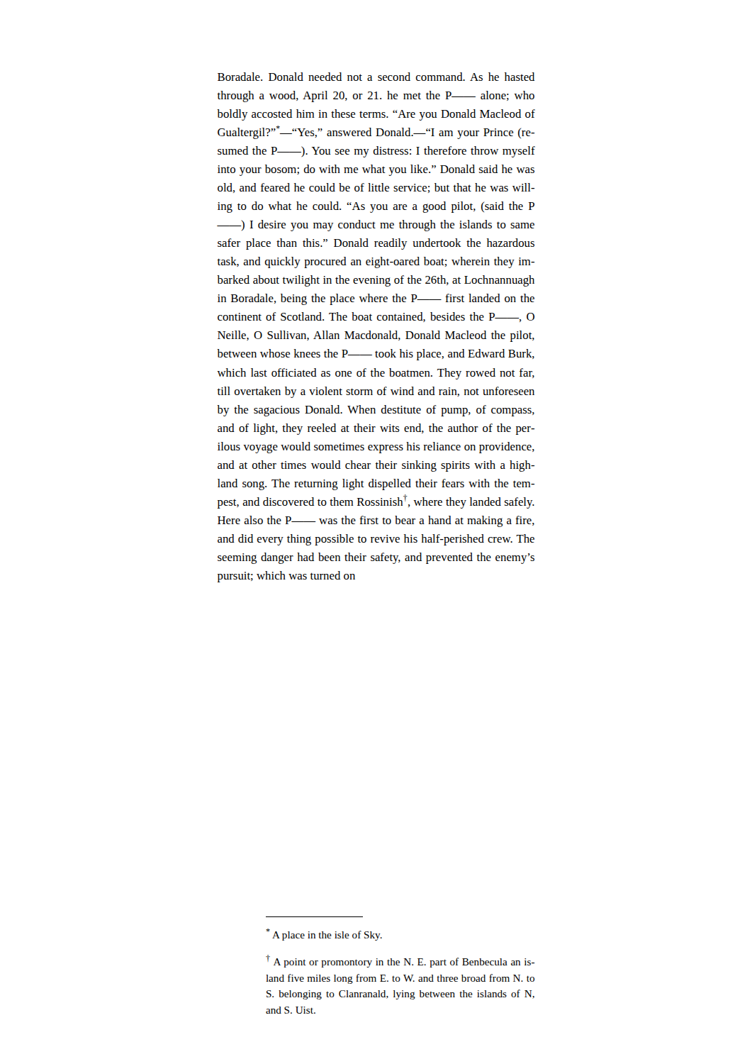Boradale. Donald needed not a second command. As he hasted through a wood, April 20, or 21. he met the P—— alone; who boldly accosted him in these terms. “Are you Donald Macleod of Gualtergil?”*—“Yes,” answered Donald.—“I am your Prince (resumed the P——). You see my distress: I therefore throw myself into your bosom; do with me what you like.” Donald said he was old, and feared he could be of little service; but that he was willing to do what he could. “As you are a good pilot, (said the P——) I desire you may conduct me through the islands to same safer place than this.” Donald readily undertook the hazardous task, and quickly procured an eight-oared boat; wherein they imbarked about twilight in the evening of the 26th, at Lochnannuagh in Boradale, being the place where the P—— first landed on the continent of Scotland. The boat contained, besides the P——, O Neille, O Sullivan, Allan Macdonald, Donald Macleod the pilot, between whose knees the P—— took his place, and Edward Burk, which last officiated as one of the boatmen. They rowed not far, till overtaken by a violent storm of wind and rain, not unforeseen by the sagacious Donald. When destitute of pump, of compass, and of light, they reeled at their wits end, the author of the perilous voyage would sometimes express his reliance on providence, and at other times would chear their sinking spirits with a highland song. The returning light dispelled their fears with the tempest, and discovered to them Rossinish†, where they landed safely. Here also the P—— was the first to bear a hand at making a fire, and did every thing possible to revive his half-perished crew. The seeming danger had been their safety, and prevented the enemy’s pursuit; which was turned on
* A place in the isle of Sky.
† A point or promontory in the N. E. part of Benbecula an island five miles long from E. to W. and three broad from N. to S. belonging to Clanranald, lying between the islands of N, and S. Uist.